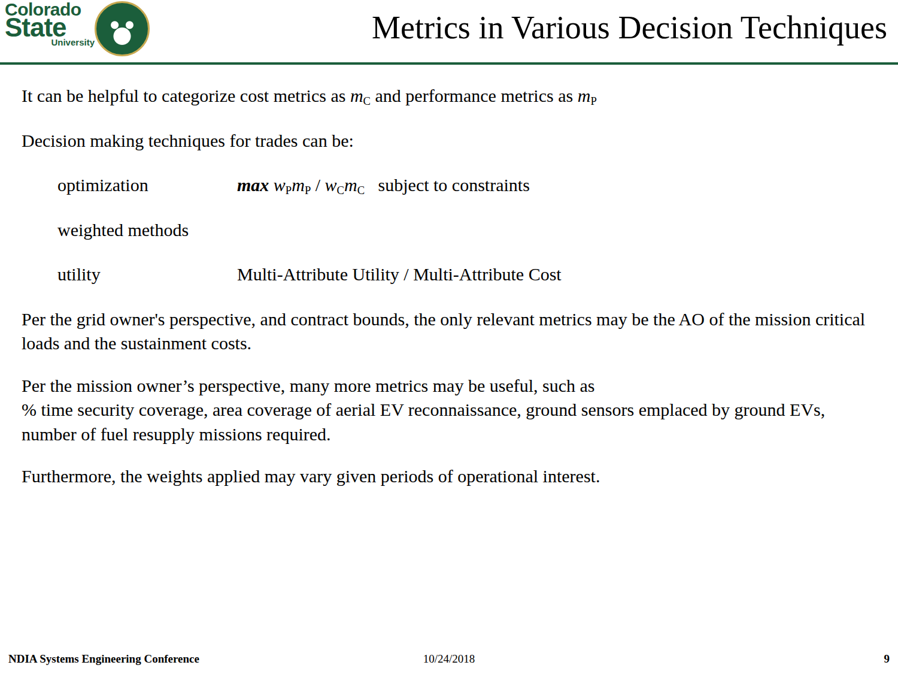Colorado State University
Metrics in Various Decision Techniques
It can be helpful to categorize cost metrics as mC and performance metrics as mP
Decision making techniques for trades can be:
optimization
max wPmP / wCmC subject to constraints
weighted methods
utility
Multi-Attribute Utility / Multi-Attribute Cost
Per the grid owner's perspective, and contract bounds, the only relevant metrics may be the AO of the mission critical loads and the sustainment costs.
Per the mission owner’s perspective, many more metrics may be useful, such as
% time security coverage, area coverage of aerial EV reconnaissance, ground sensors emplaced by ground EVs, number of fuel resupply missions required.
Furthermore, the weights applied may vary given periods of operational interest.
NDIA Systems Engineering Conference
10/24/2018
9